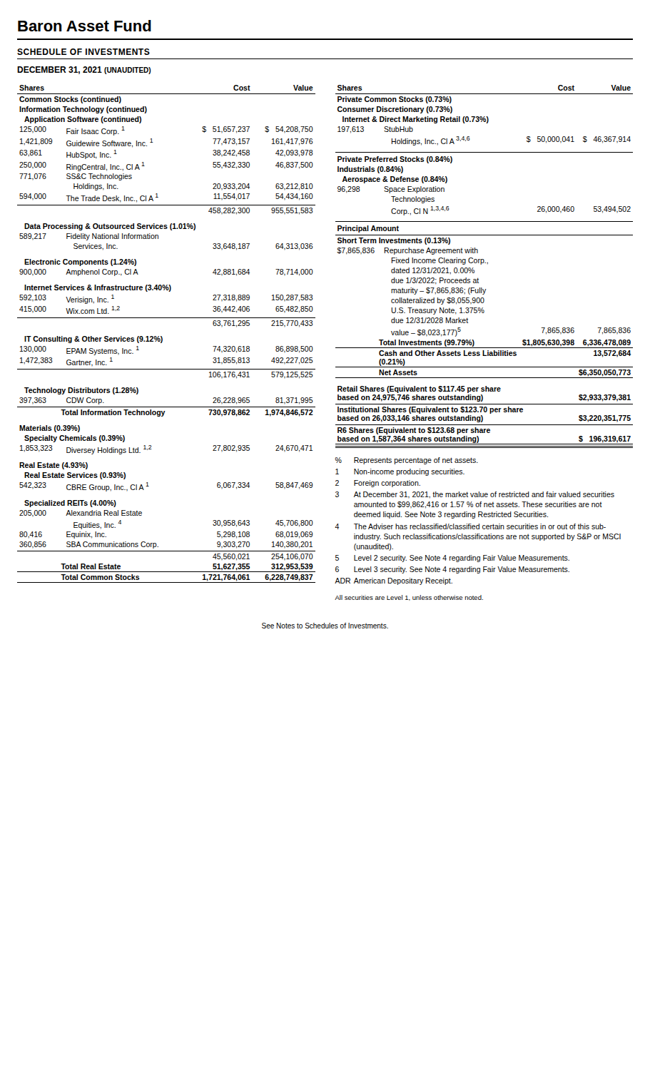Baron Asset Fund
SCHEDULE OF INVESTMENTS
DECEMBER 31, 2021 (UNAUDITED)
| Shares | | Cost | Value |
| --- | --- | --- | --- |
| Common Stocks (continued) |
| Information Technology (continued) |
| Application Software (continued) |
| 125,000 | Fair Isaac Corp. 1 | $ 51,657,237 | $ 54,208,750 |
| 1,421,809 | Guidewire Software, Inc. 1 | 77,473,157 | 161,417,976 |
| 63,861 | HubSpot, Inc. 1 | 38,242,458 | 42,093,978 |
| 250,000 | RingCentral, Inc., Cl A 1 | 55,432,330 | 46,837,500 |
| 771,076 | SS&C Technologies | | |
| | Holdings, Inc. | 20,933,204 | 63,212,810 |
| 594,000 | The Trade Desk, Inc., Cl A 1 | 11,554,017 | 54,434,160 |
| | | 458,282,300 | 955,551,583 |
| Data Processing & Outsourced Services (1.01%) |
| 589,217 | Fidelity National Information | | |
| | Services, Inc. | 33,648,187 | 64,313,036 |
| Electronic Components (1.24%) |
| 900,000 | Amphenol Corp., Cl A | 42,881,684 | 78,714,000 |
| Internet Services & Infrastructure (3.40%) |
| 592,103 | Verisign, Inc. 1 | 27,318,889 | 150,287,583 |
| 415,000 | Wix.com Ltd. 1,2 | 36,442,406 | 65,482,850 |
| | | 63,761,295 | 215,770,433 |
| IT Consulting & Other Services (9.12%) |
| 130,000 | EPAM Systems, Inc. 1 | 74,320,618 | 86,898,500 |
| 1,472,383 | Gartner, Inc. 1 | 31,855,813 | 492,227,025 |
| | | 106,176,431 | 579,125,525 |
| Technology Distributors (1.28%) |
| 397,363 | CDW Corp. | 26,228,965 | 81,371,995 |
| | Total Information Technology | 730,978,862 | 1,974,846,572 |
| Materials (0.39%) |
| Specialty Chemicals (0.39%) |
| 1,853,323 | Diversey Holdings Ltd. 1,2 | 27,802,935 | 24,670,471 |
| Real Estate (4.93%) |
| Real Estate Services (0.93%) |
| 542,323 | CBRE Group, Inc., Cl A 1 | 6,067,334 | 58,847,469 |
| Specialized REITs (4.00%) |
| 205,000 | Alexandria Real Estate | | |
| | Equities, Inc. 4 | 30,958,643 | 45,706,800 |
| 80,416 | Equinix, Inc. | 5,298,108 | 68,019,069 |
| 360,856 | SBA Communications Corp. | 9,303,270 | 140,380,201 |
| | | 45,560,021 | 254,106,070 |
| | Total Real Estate | 51,627,355 | 312,953,539 |
| | Total Common Stocks | 1,721,764,061 | 6,228,749,837 |
| Shares | | Cost | Value |
| --- | --- | --- | --- |
| Private Common Stocks (0.73%) |
| Consumer Discretionary (0.73%) |
| Internet & Direct Marketing Retail (0.73%) |
| 197,613 | StubHub | | |
| | Holdings, Inc., Cl A 3,4,6 | $ 50,000,041 | $ 46,367,914 |
| Private Preferred Stocks (0.84%) |
| Industrials (0.84%) |
| Aerospace & Defense (0.84%) |
| 96,298 | Space Exploration | | |
| | Technologies | | |
| | Corp., Cl N 1,3,4,6 | 26,000,460 | 53,494,502 |
| Principal Amount |
| Short Term Investments (0.13%) |
| $7,865,836 | Repurchase Agreement with | | |
| | Fixed Income Clearing Corp., | | |
| | dated 12/31/2021, 0.00% | | |
| | due 1/3/2022; Proceeds at | | |
| | maturity – $7,865,836; (Fully | | |
| | collateralized by $8,055,900 | | |
| | U.S. Treasury Note, 1.375% | | |
| | due 12/31/2028 Market | | |
| | value – $8,023,177) 5 | 7,865,836 | 7,865,836 |
| | Total Investments (99.79%) | $1,805,630,398 | 6,336,478,089 |
| | Cash and Other Assets Less Liabilities (0.21%) | | 13,572,684 |
| | Net Assets | | $6,350,050,773 |
| Retail Shares (Equivalent to $117.45 per share based on 24,975,746 shares outstanding) | $2,933,379,381 |
| Institutional Shares (Equivalent to $123.70 per share based on 26,033,146 shares outstanding) | $3,220,351,775 |
| R6 Shares (Equivalent to $123.68 per share based on 1,587,364 shares outstanding) | $ 196,319,617 |
| % | Represents percentage of net assets. |
| 1 | Non-income producing securities. |
| 2 | Foreign corporation. |
| 3 | At December 31, 2021, the market value of restricted and fair valued securities amounted to $99,862,416 or 1.57 % of net assets. These securities are not deemed liquid. See Note 3 regarding Restricted Securities. |
| 4 | The Adviser has reclassified/classified certain securities in or out of this sub-industry. Such reclassifications/classifications are not supported by S&P or MSCI (unaudited). |
| 5 | Level 2 security. See Note 4 regarding Fair Value Measurements. |
| 6 | Level 3 security. See Note 4 regarding Fair Value Measurements. |
| ADR | American Depositary Receipt. |
All securities are Level 1, unless otherwise noted.
See Notes to Schedules of Investments.